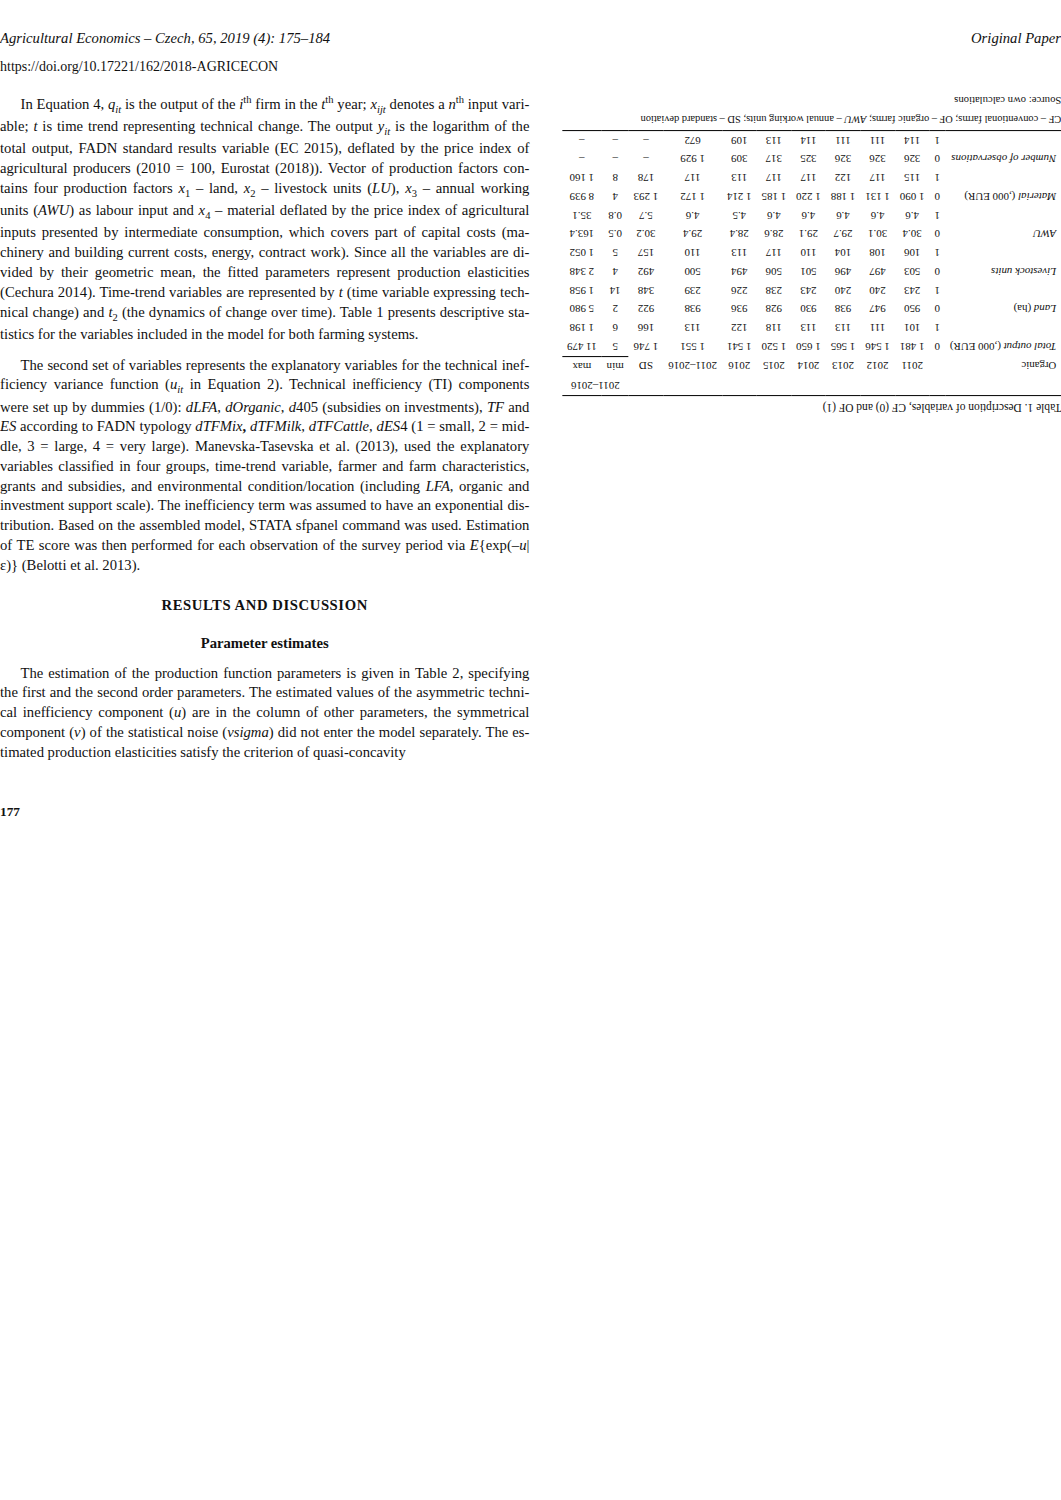Agricultural Economics – Czech, 65, 2019 (4): 175–184
Original Paper
https://doi.org/10.17221/162/2018-AGRICECON
In Equation 4, qit is the output of the ith firm in the tth year; xijt denotes a nth input variable; t is time trend representing technical change. The output yit is the logarithm of the total output, FADN standard results variable (EC 2015), deflated by the price index of agricultural producers (2010 = 100, Eurostat (2018)). Vector of production factors contains four production factors x1 – land, x2 – livestock units (LU), x3 – annual working units (AWU) as labour input and x4 – material deflated by the price index of agricultural inputs presented by intermediate consumption, which covers part of capital costs (machinery and building current costs, energy, contract work). Since all the variables are divided by their geometric mean, the fitted parameters represent production elasticities (Cechura 2014). Time-trend variables are represented by t (time variable expressing technical change) and t2 (the dynamics of change over time). Table 1 presents descriptive statistics for the variables included in the model for both farming systems.
The second set of variables represents the explanatory variables for the technical inefficiency variance function (uit in Equation 2). Technical inefficiency (TI) components were set up by dummies (1/0): dLFA, dOrganic, d405 (subsidies on investments), TF and ES according to FADN typology dTFMix, dTFMilk, dTFCattle, dES4 (1 = small, 2 = middle, 3 = large, 4 = very large). Manevska-Tasevska et al. (2013), used the explanatory variables classified in four groups, time-trend variable, farmer and farm characteristics, grants and subsidies, and environmental condition/location (including LFA, organic and investment support scale). The inefficiency term was assumed to have an exponential distribution. Based on the assembled model, STATA sfpanel command was used. Estimation of TE score was then performed for each observation of the survey period via E{exp(–u|ε)} (Belotti et al. 2013).
RESULTS AND DISCUSSION
Parameter estimates
The estimation of the production function parameters is given in Table 2, specifying the first and the second order parameters. The estimated values of the asymmetric technical inefficiency component (u) are in the column of other parameters, the symmetrical component (v) of the statistical noise (vsigma) did not enter the model separately. The estimated production elasticities satisfy the criterion of quasi-concavity
Table 1. Description of variables, CF (0) and OF (1)
| Organic | | 2011 | 2012 | 2013 | 2014 | 2015 | 2016 | 2011–2016 | SD | 2011–2016 |
| --- | --- | --- | --- | --- | --- | --- | --- | --- | --- | --- |
| min | max |
| Total output (,000 EUR) | 0 | 1 481 | 1 546 | 1 565 | 1 650 | 1 520 | 1 541 | 1 551 | 1 746 | 5 | 11 479 |
| | 1 | 101 | 111 | 113 | 113 | 118 | 122 | 113 | 166 | 6 | 1 198 |
| Land (ha) | 0 | 950 | 947 | 938 | 930 | 928 | 936 | 938 | 922 | 2 | 5 980 |
| | 1 | 243 | 240 | 240 | 243 | 238 | 226 | 239 | 348 | 14 | 1 958 |
| Livestock units | 0 | 503 | 497 | 496 | 501 | 506 | 494 | 500 | 492 | 4 | 2 348 |
| | 1 | 106 | 108 | 104 | 110 | 117 | 113 | 110 | 157 | 5 | 1 052 |
| AWU | 0 | 30.4 | 30.1 | 29.7 | 29.1 | 28.6 | 28.4 | 29.4 | 30.2 | 0.5 | 163.4 |
| | 1 | 4.6 | 4.6 | 4.6 | 4.6 | 4.6 | 4.5 | 4.6 | 5.7 | 0.8 | 35.1 |
| Material (,000 EUR) | 0 | 1 090 | 1 131 | 1 188 | 1 220 | 1 185 | 1 214 | 1 172 | 1 293 | 4 | 8 939 |
| | 1 | 115 | 117 | 122 | 117 | 117 | 113 | 117 | 178 | 8 | 1 160 |
| Number of observations | 0 | 326 | 326 | 326 | 325 | 317 | 309 | 1 929 | – | – | – |
| | 1 | 114 | 111 | 111 | 114 | 113 | 109 | 672 | – | – | – |
CF – conventional farms; OF – organic farms; AWU – annual working units; SD – standard deviation
Source: own calculations
177